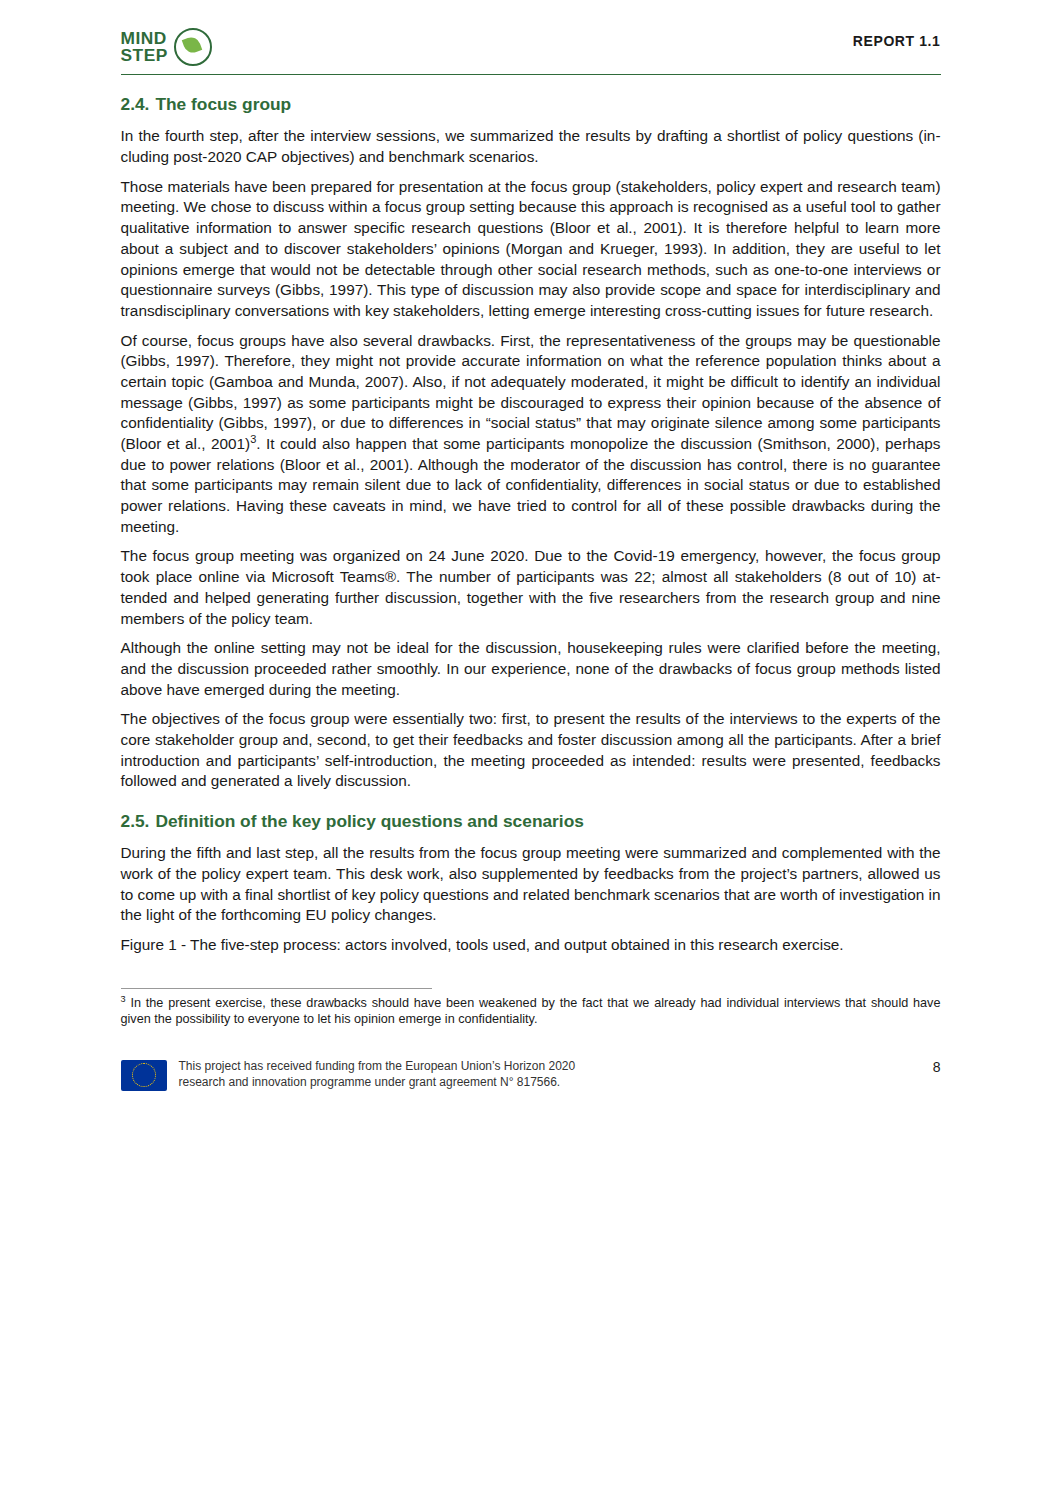MIND STEP
REPORT 1.1
2.4. The focus group
In the fourth step, after the interview sessions, we summarized the results by drafting a shortlist of policy questions (including post-2020 CAP objectives) and benchmark scenarios.
Those materials have been prepared for presentation at the focus group (stakeholders, policy expert and research team) meeting. We chose to discuss within a focus group setting because this approach is recognised as a useful tool to gather qualitative information to answer specific research questions (Bloor et al., 2001). It is therefore helpful to learn more about a subject and to discover stakeholders’ opinions (Morgan and Krueger, 1993). In addition, they are useful to let opinions emerge that would not be detectable through other social research methods, such as one-to-one interviews or questionnaire surveys (Gibbs, 1997). This type of discussion may also provide scope and space for interdisciplinary and transdisciplinary conversations with key stakeholders, letting emerge interesting cross-cutting issues for future research.
Of course, focus groups have also several drawbacks. First, the representativeness of the groups may be questionable (Gibbs, 1997). Therefore, they might not provide accurate information on what the reference population thinks about a certain topic (Gamboa and Munda, 2007). Also, if not adequately moderated, it might be difficult to identify an individual message (Gibbs, 1997) as some participants might be discouraged to express their opinion because of the absence of confidentiality (Gibbs, 1997), or due to differences in “social status” that may originate silence among some participants (Bloor et al., 2001)3. It could also happen that some participants monopolize the discussion (Smithson, 2000), perhaps due to power relations (Bloor et al., 2001). Although the moderator of the discussion has control, there is no guarantee that some participants may remain silent due to lack of confidentiality, differences in social status or due to established power relations. Having these caveats in mind, we have tried to control for all of these possible drawbacks during the meeting.
The focus group meeting was organized on 24 June 2020. Due to the Covid-19 emergency, however, the focus group took place online via Microsoft Teams®. The number of participants was 22; almost all stakeholders (8 out of 10) attended and helped generating further discussion, together with the five researchers from the research group and nine members of the policy team.
Although the online setting may not be ideal for the discussion, housekeeping rules were clarified before the meeting, and the discussion proceeded rather smoothly. In our experience, none of the drawbacks of focus group methods listed above have emerged during the meeting.
The objectives of the focus group were essentially two: first, to present the results of the interviews to the experts of the core stakeholder group and, second, to get their feedbacks and foster discussion among all the participants. After a brief introduction and participants’ self-introduction, the meeting proceeded as intended: results were presented, feedbacks followed and generated a lively discussion.
2.5. Definition of the key policy questions and scenarios
During the fifth and last step, all the results from the focus group meeting were summarized and complemented with the work of the policy expert team. This desk work, also supplemented by feedbacks from the project’s partners, allowed us to come up with a final shortlist of key policy questions and related benchmark scenarios that are worth of investigation in the light of the forthcoming EU policy changes.
Figure 1 - The five-step process: actors involved, tools used, and output obtained in this research exercise.
3 In the present exercise, these drawbacks should have been weakened by the fact that we already had individual interviews that should have given the possibility to everyone to let his opinion emerge in confidentiality.
This project has received funding from the European Union’s Horizon 2020
research and innovation programme under grant agreement N° 817566.
8